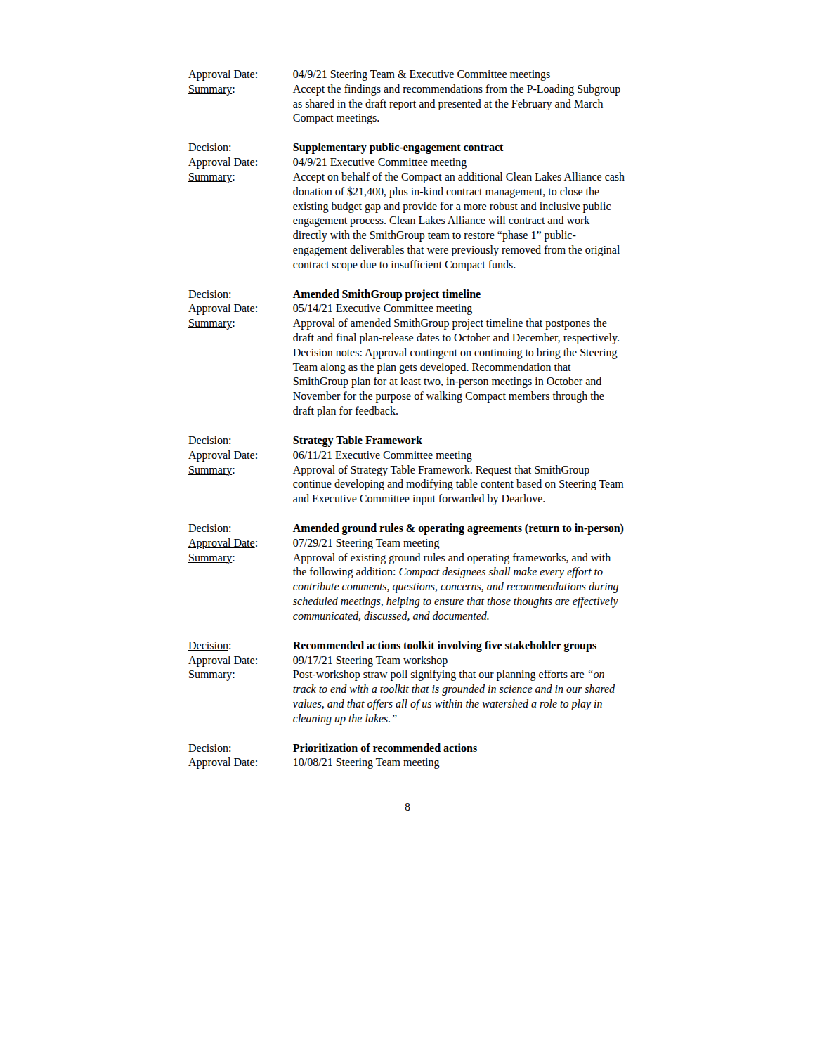| Approval Date : | 04/9/21 Steering Team & Executive Committee meetings |
| Summary : | Accept the findings and recommendations from the P-Loading Subgroup as shared in the draft report and presented at the February and March Compact meetings. |
| Decision : | Supplementary public-engagement contract |
| Approval Date : | 04/9/21 Executive Committee meeting |
| Summary : | Accept on behalf of the Compact an additional Clean Lakes Alliance cash donation of $21,400, plus in-kind contract management, to close the existing budget gap and provide for a more robust and inclusive public engagement process. Clean Lakes Alliance will contract and work directly with the SmithGroup team to restore “phase 1” public-engagement deliverables that were previously removed from the original contract scope due to insufficient Compact funds. |
| Decision : | Amended SmithGroup project timeline |
| Approval Date : | 05/14/21 Executive Committee meeting |
| Summary : | Approval of amended SmithGroup project timeline that postpones the draft and final plan-release dates to October and December, respectively. Decision notes: Approval contingent on continuing to bring the Steering Team along as the plan gets developed. Recommendation that SmithGroup plan for at least two, in-person meetings in October and November for the purpose of walking Compact members through the draft plan for feedback. |
| Decision : | Strategy Table Framework |
| Approval Date : | 06/11/21 Executive Committee meeting |
| Summary : | Approval of Strategy Table Framework. Request that SmithGroup continue developing and modifying table content based on Steering Team and Executive Committee input forwarded by Dearlove. |
| Decision : | Amended ground rules & operating agreements (return to in-person) |
| Approval Date : | 07/29/21 Steering Team meeting |
| Summary : | Approval of existing ground rules and operating frameworks, and with the following addition: Compact designees shall make every effort to contribute comments, questions, concerns, and recommendations during scheduled meetings, helping to ensure that those thoughts are effectively communicated, discussed, and documented. |
| Decision : | Recommended actions toolkit involving five stakeholder groups |
| Approval Date : | 09/17/21 Steering Team workshop |
| Summary : | Post-workshop straw poll signifying that our planning efforts are “on track to end with a toolkit that is grounded in science and in our shared values, and that offers all of us within the watershed a role to play in cleaning up the lakes.” |
| Decision : | Prioritization of recommended actions |
| Approval Date : | 10/08/21 Steering Team meeting |
8